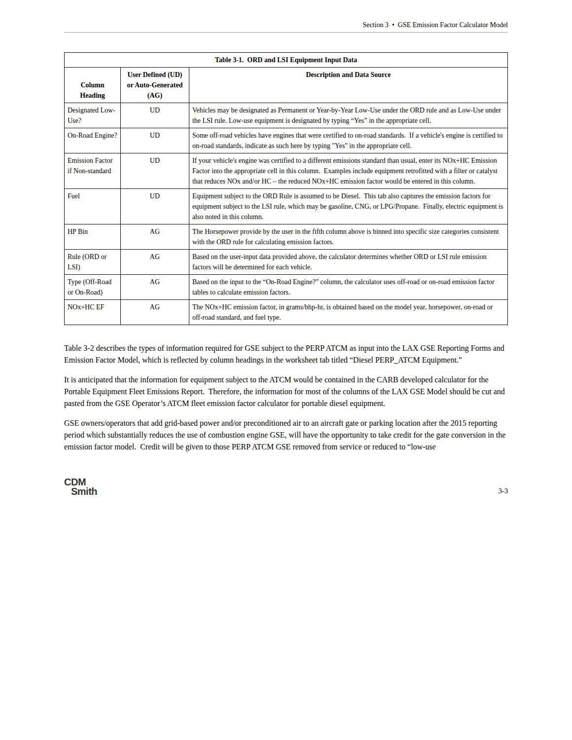Section 3 • GSE Emission Factor Calculator Model
Table 3-1. ORD and LSI Equipment Input Data
| Column Heading | User Defined (UD) or Auto-Generated (AG) | Description and Data Source |
| --- | --- | --- |
| Designated Low-Use? | UD | Vehicles may be designated as Permanent or Year-by-Year Low-Use under the ORD rule and as Low-Use under the LSI rule. Low-use equipment is designated by typing “Yes” in the appropriate cell. |
| On-Road Engine? | UD | Some off-road vehicles have engines that were certified to on-road standards. If a vehicle's engine is certified to on-road standards, indicate as such here by typing "Yes" in the appropriate cell. |
| Emission Factor if Non-standard | UD | If your vehicle's engine was certified to a different emissions standard than usual, enter its NOx+HC Emission Factor into the appropriate cell in this column. Examples include equipment retrofitted with a filter or catalyst that reduces NOx and/or HC – the reduced NOx+HC emission factor would be entered in this column. |
| Fuel | UD | Equipment subject to the ORD Rule is assumed to be Diesel. This tab also captures the emission factors for equipment subject to the LSI rule, which may be gasoline, CNG, or LPG/Propane. Finally, electric equipment is also noted in this column. |
| HP Bin | AG | The Horsepower provide by the user in the fifth column above is binned into specific size categories consistent with the ORD rule for calculating emission factors. |
| Rule (ORD or LSI) | AG | Based on the user-input data provided above, the calculator determines whether ORD or LSI rule emission factors will be determined for each vehicle. |
| Type (Off-Road or On-Road) | AG | Based on the input to the “On-Road Engine?” column, the calculator uses off-road or on-road emission factor tables to calculate emission factors. |
| NOx+HC EF | AG | The NOx+HC emission factor, in grams/bhp-hr, is obtained based on the model year, horsepower, on-road or off-road standard, and fuel type. |
Table 3-2 describes the types of information required for GSE subject to the PERP ATCM as input into the LAX GSE Reporting Forms and Emission Factor Model, which is reflected by column headings in the worksheet tab titled “Diesel PERP_ATCM Equipment.”
It is anticipated that the information for equipment subject to the ATCM would be contained in the CARB developed calculator for the Portable Equipment Fleet Emissions Report. Therefore, the information for most of the columns of the LAX GSE Model should be cut and pasted from the GSE Operator’s ATCM fleet emission factor calculator for portable diesel equipment.
GSE owners/operators that add grid-based power and/or preconditioned air to an aircraft gate or parking location after the 2015 reporting period which substantially reduces the use of combustion engine GSE, will have the opportunity to take credit for the gate conversion in the emission factor model. Credit will be given to those PERP ATCM GSE removed from service or reduced to “low-use
CDM Smith
3-3